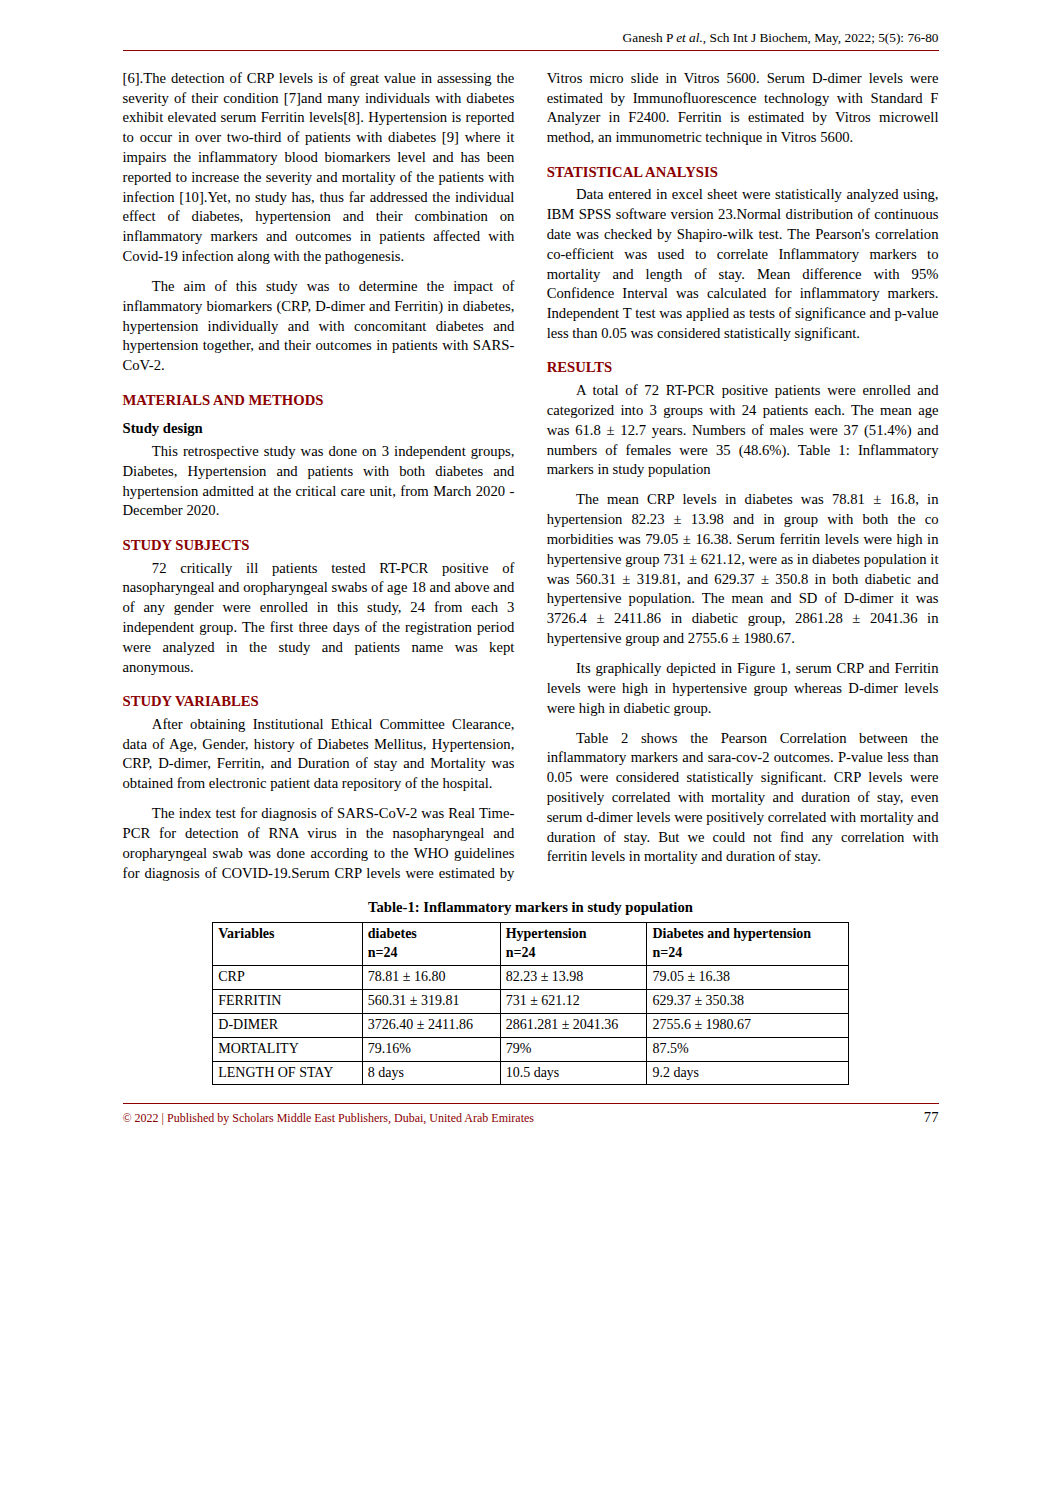Ganesh P et al., Sch Int J Biochem, May, 2022; 5(5): 76-80
[6].The detection of CRP levels is of great value in assessing the severity of their condition [7]and many individuals with diabetes exhibit elevated serum Ferritin levels[8]. Hypertension is reported to occur in over two-third of patients with diabetes [9] where it impairs the inflammatory blood biomarkers level and has been reported to increase the severity and mortality of the patients with infection [10].Yet, no study has, thus far addressed the individual effect of diabetes, hypertension and their combination on inflammatory markers and outcomes in patients affected with Covid-19 infection along with the pathogenesis.
The aim of this study was to determine the impact of inflammatory biomarkers (CRP, D-dimer and Ferritin) in diabetes, hypertension individually and with concomitant diabetes and hypertension together, and their outcomes in patients with SARS-CoV-2.
Materials and Methods
Study design
This retrospective study was done on 3 independent groups, Diabetes, Hypertension and patients with both diabetes and hypertension admitted at the critical care unit, from March 2020 - December 2020.
Study Subjects
72 critically ill patients tested RT-PCR positive of nasopharyngeal and oropharyngeal swabs of age 18 and above and of any gender were enrolled in this study, 24 from each 3 independent group. The first three days of the registration period were analyzed in the study and patients name was kept anonymous.
Study Variables
After obtaining Institutional Ethical Committee Clearance, data of Age, Gender, history of Diabetes Mellitus, Hypertension, CRP, D-dimer, Ferritin, and Duration of stay and Mortality was obtained from electronic patient data repository of the hospital.
The index test for diagnosis of SARS-CoV-2 was Real Time-PCR for detection of RNA virus in the nasopharyngeal and oropharyngeal swab was done according to the WHO guidelines for diagnosis of COVID-19.Serum CRP levels were estimated by Vitros micro slide in Vitros 5600. Serum D-dimer levels were estimated by Immunofluorescence technology with Standard F Analyzer in F2400. Ferritin is estimated by Vitros microwell method, an immunometric technique in Vitros 5600.
Statistical Analysis
Data entered in excel sheet were statistically analyzed using, IBM SPSS software version 23.Normal distribution of continuous date was checked by Shapiro-wilk test. The Pearson's correlation co-efficient was used to correlate Inflammatory markers to mortality and length of stay. Mean difference with 95% Confidence Interval was calculated for inflammatory markers. Independent T test was applied as tests of significance and p-value less than 0.05 was considered statistically significant.
Results
A total of 72 RT-PCR positive patients were enrolled and categorized into 3 groups with 24 patients each. The mean age was 61.8 ± 12.7 years. Numbers of males were 37 (51.4%) and numbers of females were 35 (48.6%). Table 1: Inflammatory markers in study population
The mean CRP levels in diabetes was 78.81 ± 16.8, in hypertension 82.23 ± 13.98 and in group with both the co morbidities was 79.05 ± 16.38. Serum ferritin levels were high in hypertensive group 731 ± 621.12, were as in diabetes population it was 560.31 ± 319.81, and 629.37 ± 350.8 in both diabetic and hypertensive population. The mean and SD of D-dimer it was 3726.4 ± 2411.86 in diabetic group, 2861.28 ± 2041.36 in hypertensive group and 2755.6 ± 1980.67.
Its graphically depicted in Figure 1, serum CRP and Ferritin levels were high in hypertensive group whereas D-dimer levels were high in diabetic group.
Table 2 shows the Pearson Correlation between the inflammatory markers and sara-cov-2 outcomes. P-value less than 0.05 were considered statistically significant. CRP levels were positively correlated with mortality and duration of stay, even serum d-dimer levels were positively correlated with mortality and duration of stay. But we could not find any correlation with ferritin levels in mortality and duration of stay.
Table-1: Inflammatory markers in study population
| Variables | diabetes n=24 | Hypertension n=24 | Diabetes and hypertension n=24 |
| --- | --- | --- | --- |
| CRP | 78.81 ± 16.80 | 82.23 ± 13.98 | 79.05 ± 16.38 |
| FERRITIN | 560.31 ± 319.81 | 731 ± 621.12 | 629.37 ± 350.38 |
| D-DIMER | 3726.40 ± 2411.86 | 2861.281 ± 2041.36 | 2755.6 ± 1980.67 |
| MORTALITY | 79.16% | 79% | 87.5% |
| LENGTH OF STAY | 8 days | 10.5 days | 9.2 days |
© 2022 | Published by Scholars Middle East Publishers, Dubai, United Arab Emirates
77